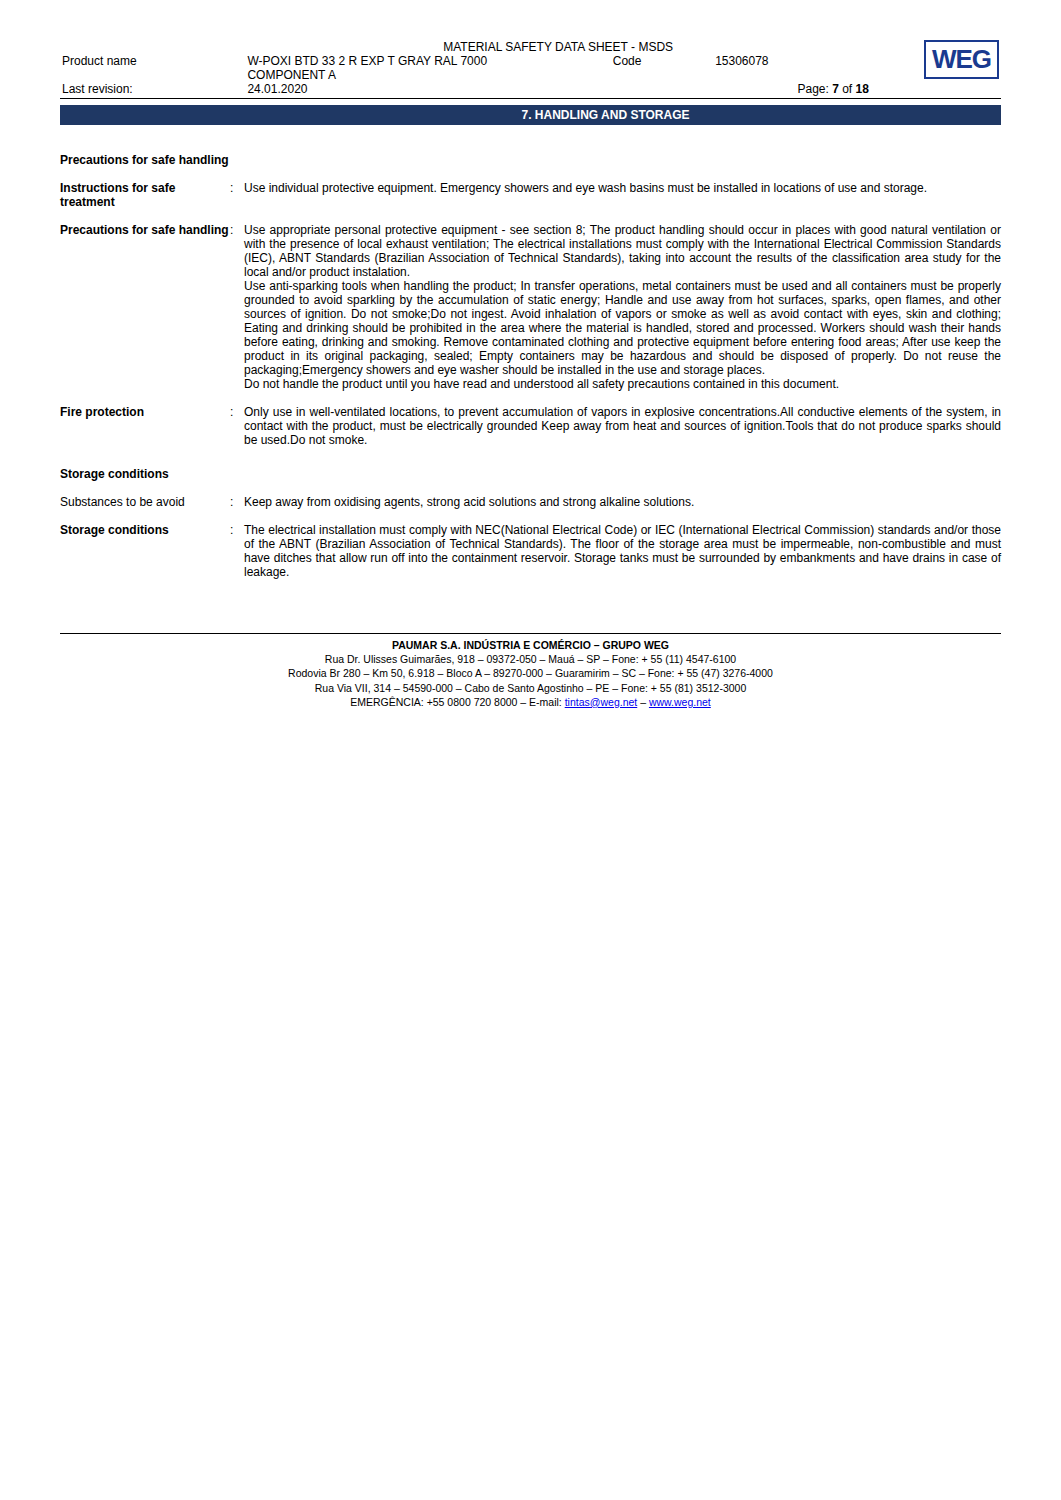| | MATERIAL SAFETY DATA SHEET - MSDS | WEG |
| Product name | W-POXI BTD 33 2 R EXP T GRAY RAL 7000 COMPONENT A | Code | 15306078 |
| Last revision: | 24.01.2020 | Page: 7 of 18 |
7. HANDLING AND STORAGE
Precautions for safe handling
| Instructions for safe treatment | : | Use individual protective equipment. Emergency showers and eye wash basins must be installed in locations of use and storage. |
| Precautions for safe handling | : | Use appropriate personal protective equipment - see section 8; The product handling should occur in places with good natural ventilation or with the presence of local exhaust ventilation; The electrical installations must comply with the International Electrical Commission Standards (IEC), ABNT Standards (Brazilian Association of Technical Standards), taking into account the results of the classification area study for the local and/or product instalation. Use anti-sparking tools when handling the product; In transfer operations, metal containers must be used and all containers must be properly grounded to avoid sparkling by the accumulation of static energy; Handle and use away from hot surfaces, sparks, open flames, and other sources of ignition. Do not smoke;Do not ingest. Avoid inhalation of vapors or smoke as well as avoid contact with eyes, skin and clothing; Eating and drinking should be prohibited in the area where the material is handled, stored and processed. Workers should wash their hands before eating, drinking and smoking. Remove contaminated clothing and protective equipment before entering food areas; After use keep the product in its original packaging, sealed; Empty containers may be hazardous and should be disposed of properly. Do not reuse the packaging;Emergency showers and eye washer should be installed in the use and storage places. Do not handle the product until you have read and understood all safety precautions contained in this document. |
| Fire protection | : | Only use in well-ventilated locations, to prevent accumulation of vapors in explosive concentrations.All conductive elements of the system, in contact with the product, must be electrically grounded Keep away from heat and sources of ignition.Tools that do not produce sparks should be used.Do not smoke. |
Storage conditions
| Substances to be avoid | : | Keep away from oxidising agents, strong acid solutions and strong alkaline solutions. |
| Storage conditions | : | The electrical installation must comply with NEC(National Electrical Code) or IEC (International Electrical Commission) standards and/or those of the ABNT (Brazilian Association of Technical Standards). The floor of the storage area must be impermeable, non-combustible and must have ditches that allow run off into the containment reservoir. Storage tanks must be surrounded by embankments and have drains in case of leakage. |
PAUMAR S.A. INDÚSTRIA E COMÉRCIO – GRUPO WEG
Rua Dr. Ulisses Guimarães, 918 – 09372-050 – Mauá – SP – Fone: + 55 (11) 4547-6100
Rodovia Br 280 – Km 50, 6.918 – Bloco A – 89270-000 – Guaramirim – SC – Fone: + 55 (47) 3276-4000
Rua Via VII, 314 – 54590-000 – Cabo de Santo Agostinho – PE – Fone: + 55 (81) 3512-3000
EMERGÊNCIA: +55 0800 720 8000 – E-mail: tintas@weg.net – www.weg.net